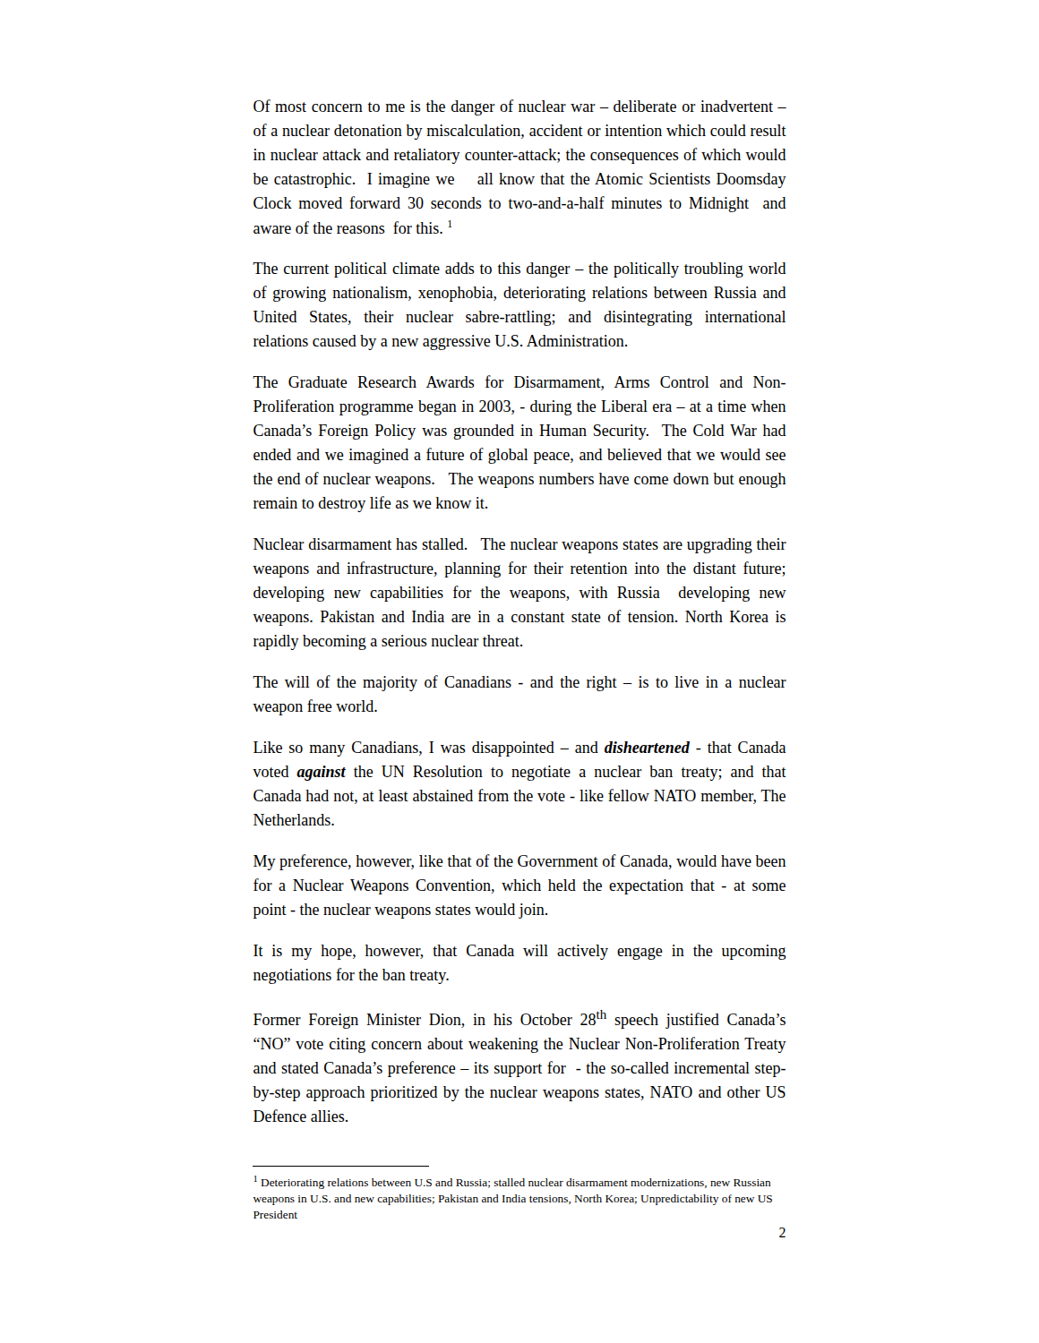Of most concern to me is the danger of nuclear war – deliberate or inadvertent – of a nuclear detonation by miscalculation, accident or intention which could result in nuclear attack and retaliatory counter-attack; the consequences of which would be catastrophic. I imagine we all know that the Atomic Scientists Doomsday Clock moved forward 30 seconds to two-and-a-half minutes to Midnight and aware of the reasons for this. 1
The current political climate adds to this danger – the politically troubling world of growing nationalism, xenophobia, deteriorating relations between Russia and United States, their nuclear sabre-rattling; and disintegrating international relations caused by a new aggressive U.S. Administration.
The Graduate Research Awards for Disarmament, Arms Control and Non-Proliferation programme began in 2003, - during the Liberal era – at a time when Canada’s Foreign Policy was grounded in Human Security. The Cold War had ended and we imagined a future of global peace, and believed that we would see the end of nuclear weapons. The weapons numbers have come down but enough remain to destroy life as we know it.
Nuclear disarmament has stalled. The nuclear weapons states are upgrading their weapons and infrastructure, planning for their retention into the distant future; developing new capabilities for the weapons, with Russia developing new weapons. Pakistan and India are in a constant state of tension. North Korea is rapidly becoming a serious nuclear threat.
The will of the majority of Canadians - and the right – is to live in a nuclear weapon free world.
Like so many Canadians, I was disappointed – and disheartened - that Canada voted against the UN Resolution to negotiate a nuclear ban treaty; and that Canada had not, at least abstained from the vote - like fellow NATO member, The Netherlands.
My preference, however, like that of the Government of Canada, would have been for a Nuclear Weapons Convention, which held the expectation that - at some point - the nuclear weapons states would join.
It is my hope, however, that Canada will actively engage in the upcoming negotiations for the ban treaty.
Former Foreign Minister Dion, in his October 28th speech justified Canada’s “NO” vote citing concern about weakening the Nuclear Non-Proliferation Treaty and stated Canada’s preference – its support for - the so-called incremental step-by-step approach prioritized by the nuclear weapons states, NATO and other US Defence allies.
1 Deteriorating relations between U.S and Russia; stalled nuclear disarmament modernizations, new Russian weapons in U.S. and new capabilities; Pakistan and India tensions, North Korea; Unpredictability of new US President
2